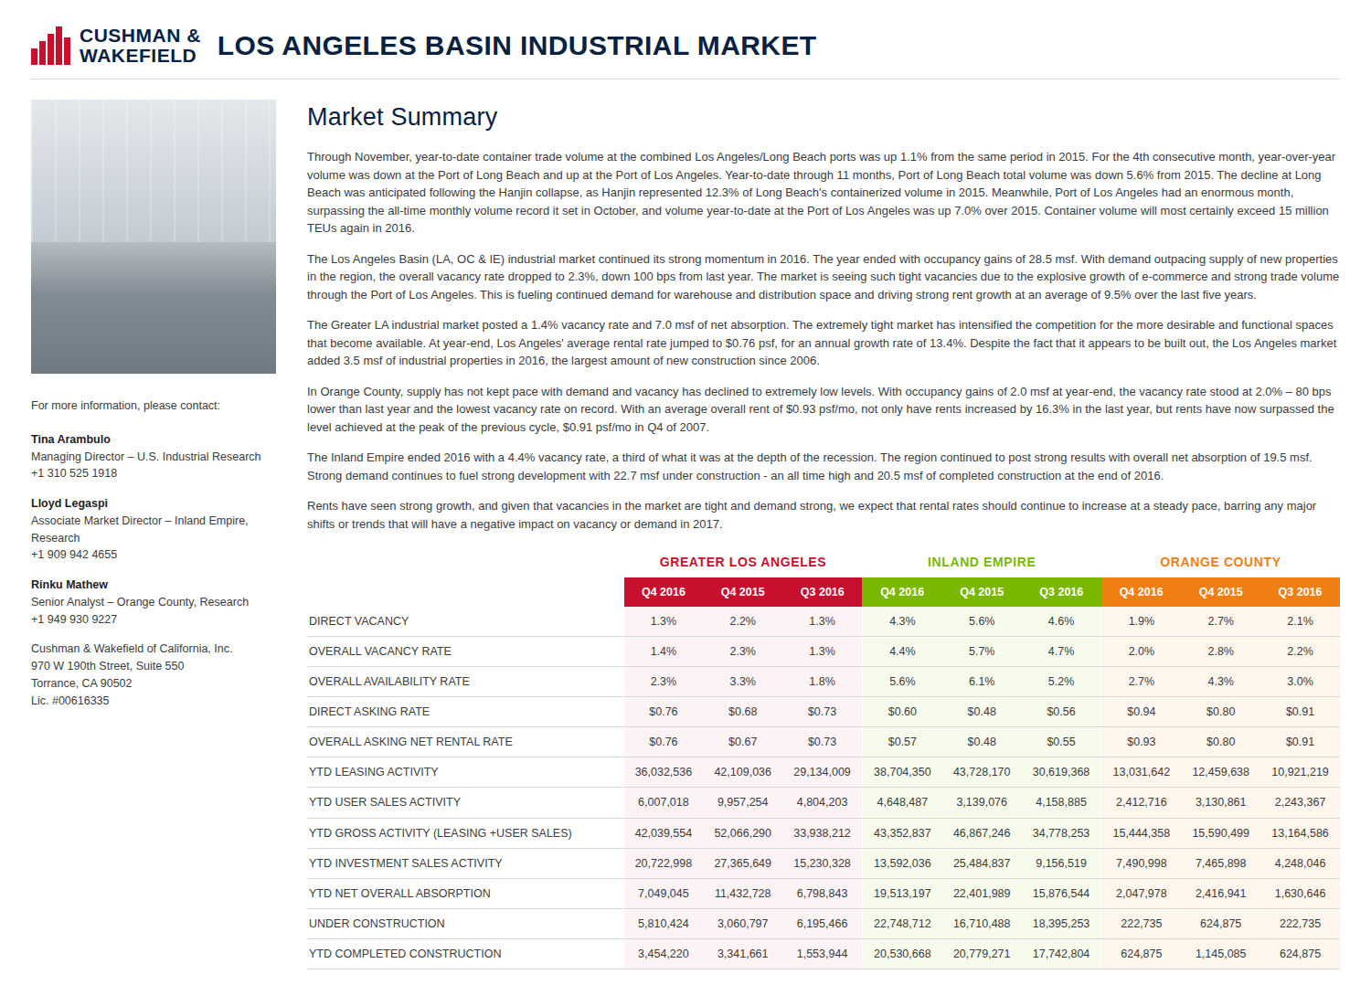CUSHMAN & WAKEFIELD
LOS ANGELES BASIN INDUSTRIAL MARKET
For more information, please contact:
Tina Arambulo
Managing Director – U.S. Industrial Research
+1 310 525 1918
Lloyd Legaspi
Associate Market Director – Inland Empire, Research
+1 909 942 4655
Rinku Mathew
Senior Analyst – Orange County, Research
+1 949 930 9227
Cushman & Wakefield of California, Inc.
970 W 190th Street, Suite 550
Torrance, CA 90502
Lic. #00616335
Market Summary
Through November, year-to-date container trade volume at the combined Los Angeles/Long Beach ports was up 1.1% from the same period in 2015. For the 4th consecutive month, year-over-year volume was down at the Port of Long Beach and up at the Port of Los Angeles. Year-to-date through 11 months, Port of Long Beach total volume was down 5.6% from 2015. The decline at Long Beach was anticipated following the Hanjin collapse, as Hanjin represented 12.3% of Long Beach's containerized volume in 2015. Meanwhile, Port of Los Angeles had an enormous month, surpassing the all-time monthly volume record it set in October, and volume year-to-date at the Port of Los Angeles was up 7.0% over 2015. Container volume will most certainly exceed 15 million TEUs again in 2016.
The Los Angeles Basin (LA, OC & IE) industrial market continued its strong momentum in 2016. The year ended with occupancy gains of 28.5 msf. With demand outpacing supply of new properties in the region, the overall vacancy rate dropped to 2.3%, down 100 bps from last year. The market is seeing such tight vacancies due to the explosive growth of e-commerce and strong trade volume through the Port of Los Angeles. This is fueling continued demand for warehouse and distribution space and driving strong rent growth at an average of 9.5% over the last five years.
The Greater LA industrial market posted a 1.4% vacancy rate and 7.0 msf of net absorption. The extremely tight market has intensified the competition for the more desirable and functional spaces that become available. At year-end, Los Angeles' average rental rate jumped to $0.76 psf, for an annual growth rate of 13.4%. Despite the fact that it appears to be built out, the Los Angeles market added 3.5 msf of industrial properties in 2016, the largest amount of new construction since 2006.
In Orange County, supply has not kept pace with demand and vacancy has declined to extremely low levels. With occupancy gains of 2.0 msf at year-end, the vacancy rate stood at 2.0% – 80 bps lower than last year and the lowest vacancy rate on record. With an average overall rent of $0.93 psf/mo, not only have rents increased by 16.3% in the last year, but rents have now surpassed the level achieved at the peak of the previous cycle, $0.91 psf/mo in Q4 of 2007.
The Inland Empire ended 2016 with a 4.4% vacancy rate, a third of what it was at the depth of the recession. The region continued to post strong results with overall net absorption of 19.5 msf. Strong demand continues to fuel strong development with 22.7 msf under construction - an all time high and 20.5 msf of completed construction at the end of 2016.
Rents have seen strong growth, and given that vacancies in the market are tight and demand strong, we expect that rental rates should continue to increase at a steady pace, barring any major shifts or trends that will have a negative impact on vacancy or demand in 2017.
| | GREATER LOS ANGELES | INLAND EMPIRE | ORANGE COUNTY |
| --- | --- | --- | --- |
| | Q4 2016 | Q4 2015 | Q3 2016 | Q4 2016 | Q4 2015 | Q3 2016 | Q4 2016 | Q4 2015 | Q3 2016 |
| DIRECT VACANCY | 1.3% | 2.2% | 1.3% | 4.3% | 5.6% | 4.6% | 1.9% | 2.7% | 2.1% |
| OVERALL VACANCY RATE | 1.4% | 2.3% | 1.3% | 4.4% | 5.7% | 4.7% | 2.0% | 2.8% | 2.2% |
| OVERALL AVAILABILITY RATE | 2.3% | 3.3% | 1.8% | 5.6% | 6.1% | 5.2% | 2.7% | 4.3% | 3.0% |
| DIRECT ASKING RATE | $0.76 | $0.68 | $0.73 | $0.60 | $0.48 | $0.56 | $0.94 | $0.80 | $0.91 |
| OVERALL ASKING NET RENTAL RATE | $0.76 | $0.67 | $0.73 | $0.57 | $0.48 | $0.55 | $0.93 | $0.80 | $0.91 |
| YTD LEASING ACTIVITY | 36,032,536 | 42,109,036 | 29,134,009 | 38,704,350 | 43,728,170 | 30,619,368 | 13,031,642 | 12,459,638 | 10,921,219 |
| YTD USER SALES ACTIVITY | 6,007,018 | 9,957,254 | 4,804,203 | 4,648,487 | 3,139,076 | 4,158,885 | 2,412,716 | 3,130,861 | 2,243,367 |
| YTD GROSS ACTIVITY (LEASING +USER SALES) | 42,039,554 | 52,066,290 | 33,938,212 | 43,352,837 | 46,867,246 | 34,778,253 | 15,444,358 | 15,590,499 | 13,164,586 |
| YTD INVESTMENT SALES ACTIVITY | 20,722,998 | 27,365,649 | 15,230,328 | 13,592,036 | 25,484,837 | 9,156,519 | 7,490,998 | 7,465,898 | 4,248,046 |
| YTD NET OVERALL ABSORPTION | 7,049,045 | 11,432,728 | 6,798,843 | 19,513,197 | 22,401,989 | 15,876,544 | 2,047,978 | 2,416,941 | 1,630,646 |
| UNDER CONSTRUCTION | 5,810,424 | 3,060,797 | 6,195,466 | 22,748,712 | 16,710,488 | 18,395,253 | 222,735 | 624,875 | 222,735 |
| YTD COMPLETED CONSTRUCTION | 3,454,220 | 3,341,661 | 1,553,944 | 20,530,668 | 20,779,271 | 17,742,804 | 624,875 | 1,145,085 | 624,875 |